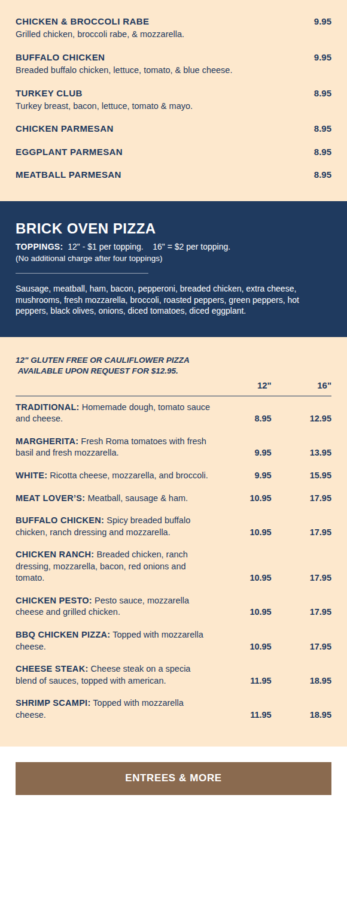Chicken & Broccoli Rabe 9.95
Grilled chicken, broccoli rabe, & mozzarella.
Buffalo Chicken 9.95
Breaded buffalo chicken, lettuce, tomato, & blue cheese.
Turkey Club 8.95
Turkey breast, bacon, lettuce, tomato & mayo.
Chicken Parmesan 8.95
Eggplant Parmesan 8.95
Meatball Parmesan 8.95
Brick Oven Pizza
TOPPINGS: 12" - $1 per topping. 16" = $2 per topping.
(No additional charge after four toppings)
Sausage, meatball, ham, bacon, pepperoni, breaded chicken, extra cheese, mushrooms, fresh mozzarella, broccoli, roasted peppers, green peppers, hot peppers, black olives, onions, diced tomatoes, diced eggplant.
12" GLUTEN FREE OR CAULIFLOWER PIZZA
AVAILABLE UPON REQUEST FOR $12.95.
| | 12" | 16" |
| --- | --- | --- |
| Traditional: Homemade dough, tomato sauce and cheese. | 8.95 | 12.95 |
| Margherita: Fresh Roma tomatoes with fresh basil and fresh mozzarella. | 9.95 | 13.95 |
| White: Ricotta cheese, mozzarella, and broccoli. | 9.95 | 15.95 |
| Meat Lover’s: Meatball, sausage & ham. | 10.95 | 17.95 |
| Buffalo Chicken: Spicy breaded buffalo chicken, ranch dressing and mozzarella. | 10.95 | 17.95 |
| Chicken Ranch: Breaded chicken, ranch dressing, mozzarella, bacon, red onions and tomato. | 10.95 | 17.95 |
| Chicken Pesto: Pesto sauce, mozzarella cheese and grilled chicken. | 10.95 | 17.95 |
| BBQ Chicken Pizza: Topped with mozzarella cheese. | 10.95 | 17.95 |
| Cheese Steak: Cheese steak on a specia blend of sauces, topped with american. | 11.95 | 18.95 |
| Shrimp Scampi: Topped with mozzarella cheese. | 11.95 | 18.95 |
Entrees & More